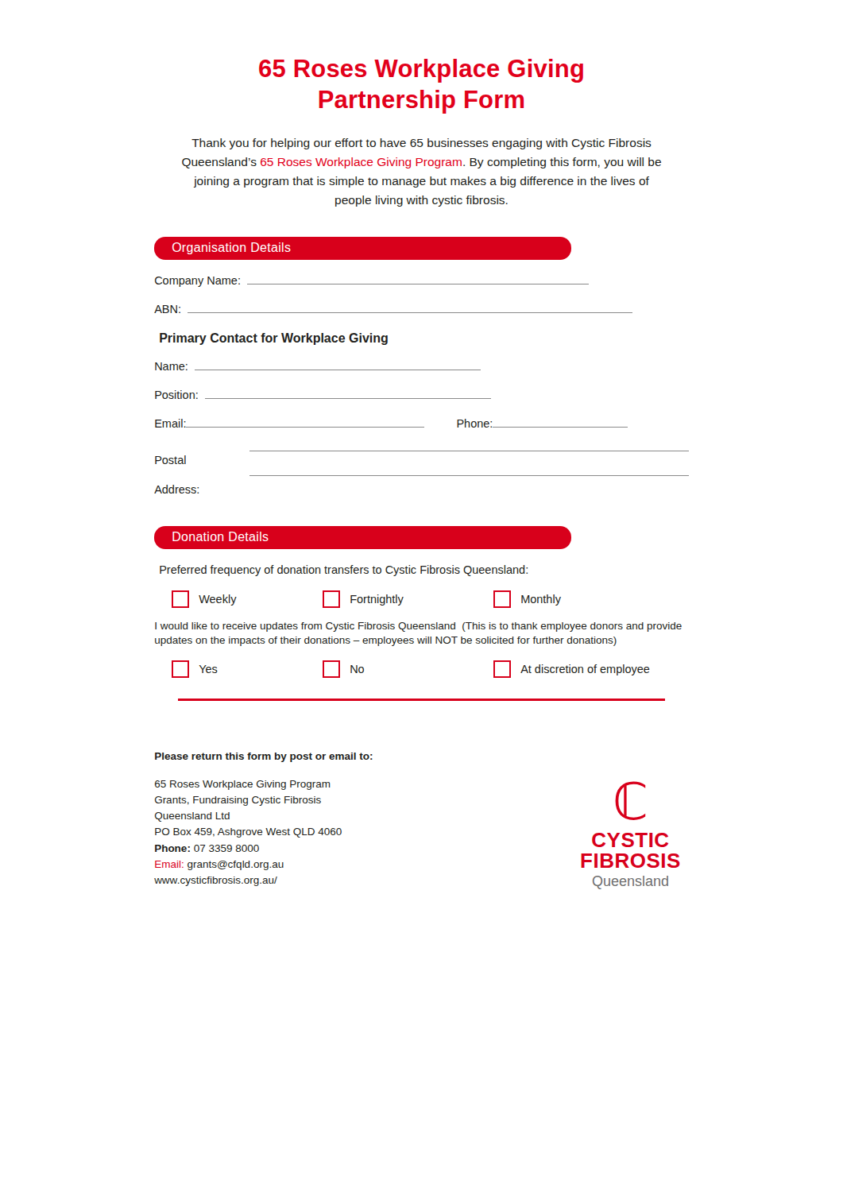65 Roses Workplace Giving
Partnership Form
Thank you for helping our effort to have 65 businesses engaging with Cystic Fibrosis Queensland’s 65 Roses Workplace Giving Program. By completing this form, you will be joining a program that is simple to manage but makes a big difference in the lives of people living with cystic fibrosis.
Organisation Details
Company Name:
ABN:
Primary Contact for Workplace Giving
Name:
Position:
Email: Phone:
Postal
Address:
Donation Details
Preferred frequency of donation transfers to Cystic Fibrosis Queensland:
Weekly Fortnightly Monthly
I would like to receive updates from Cystic Fibrosis Queensland (This is to thank employee donors and provide updates on the impacts of their donations – employees will NOT be solicited for further donations)
Yes No At discretion of employee
Please return this form by post or email to:
65 Roses Workplace Giving Program
Grants, Fundraising Cystic Fibrosis
Queensland Ltd
PO Box 459, Ashgrove West QLD 4060
Phone: 07 3359 8000
Email: grants@cfqld.org.au
www.cysticfibrosis.org.au/
ℂ
CYSTIC
FIBROSIS
Queensland